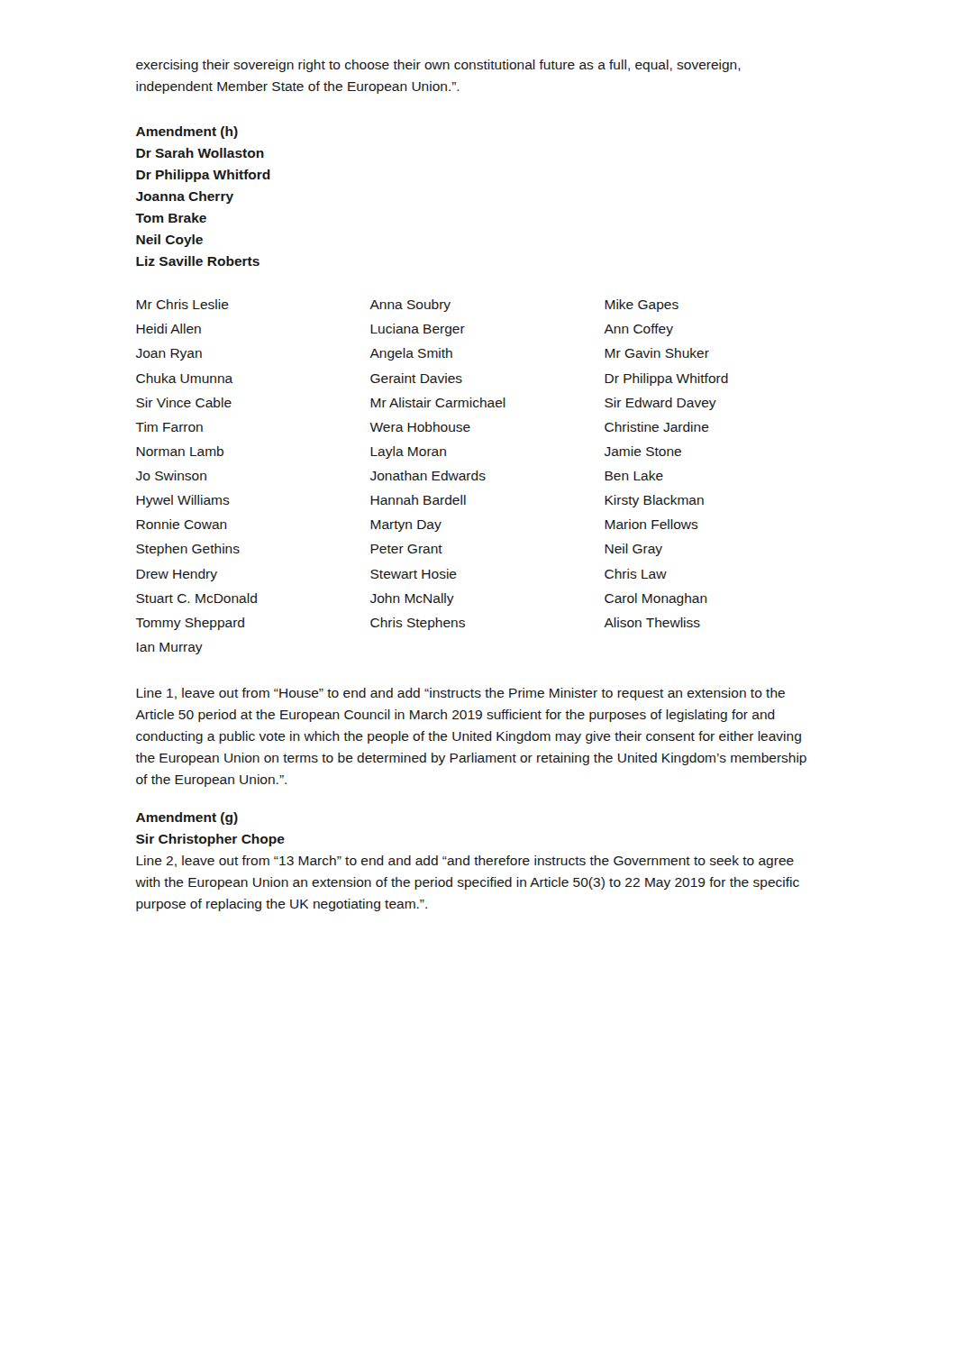exercising their sovereign right to choose their own constitutional future as a full, equal, sovereign, independent Member State of the European Union.”.
Amendment (h)
Dr Sarah Wollaston
Dr Philippa Whitford
Joanna Cherry
Tom Brake
Neil Coyle
Liz Saville Roberts
Mr Chris Leslie Anna Soubry Mike Gapes Heidi Allen Luciana Berger Ann Coffey Joan Ryan Angela Smith Mr Gavin Shuker Chuka Umunna Geraint Davies Dr Philippa Whitford Sir Vince Cable Mr Alistair Carmichael Sir Edward Davey Tim Farron Wera Hobhouse Christine Jardine Norman Lamb Layla Moran Jamie Stone Jo Swinson Jonathan Edwards Ben Lake Hywel Williams Hannah Bardell Kirsty Blackman Ronnie Cowan Martyn Day Marion Fellows Stephen Gethins Peter Grant Neil Gray Drew Hendry Stewart Hosie Chris Law Stuart C. McDonald John McNally Carol Monaghan Tommy Sheppard Chris Stephens Alison Thewliss Ian Murray
Line 1, leave out from “House” to end and add “instructs the Prime Minister to request an extension to the Article 50 period at the European Council in March 2019 sufficient for the purposes of legislating for and conducting a public vote in which the people of the United Kingdom may give their consent for either leaving the European Union on terms to be determined by Parliament or retaining the United Kingdom’s membership of the European Union.”.
Amendment (g)
Sir Christopher Chope
Line 2, leave out from “13 March” to end and add “and therefore instructs the Government to seek to agree with the European Union an extension of the period specified in Article 50(3) to 22 May 2019 for the specific purpose of replacing the UK negotiating team.”.